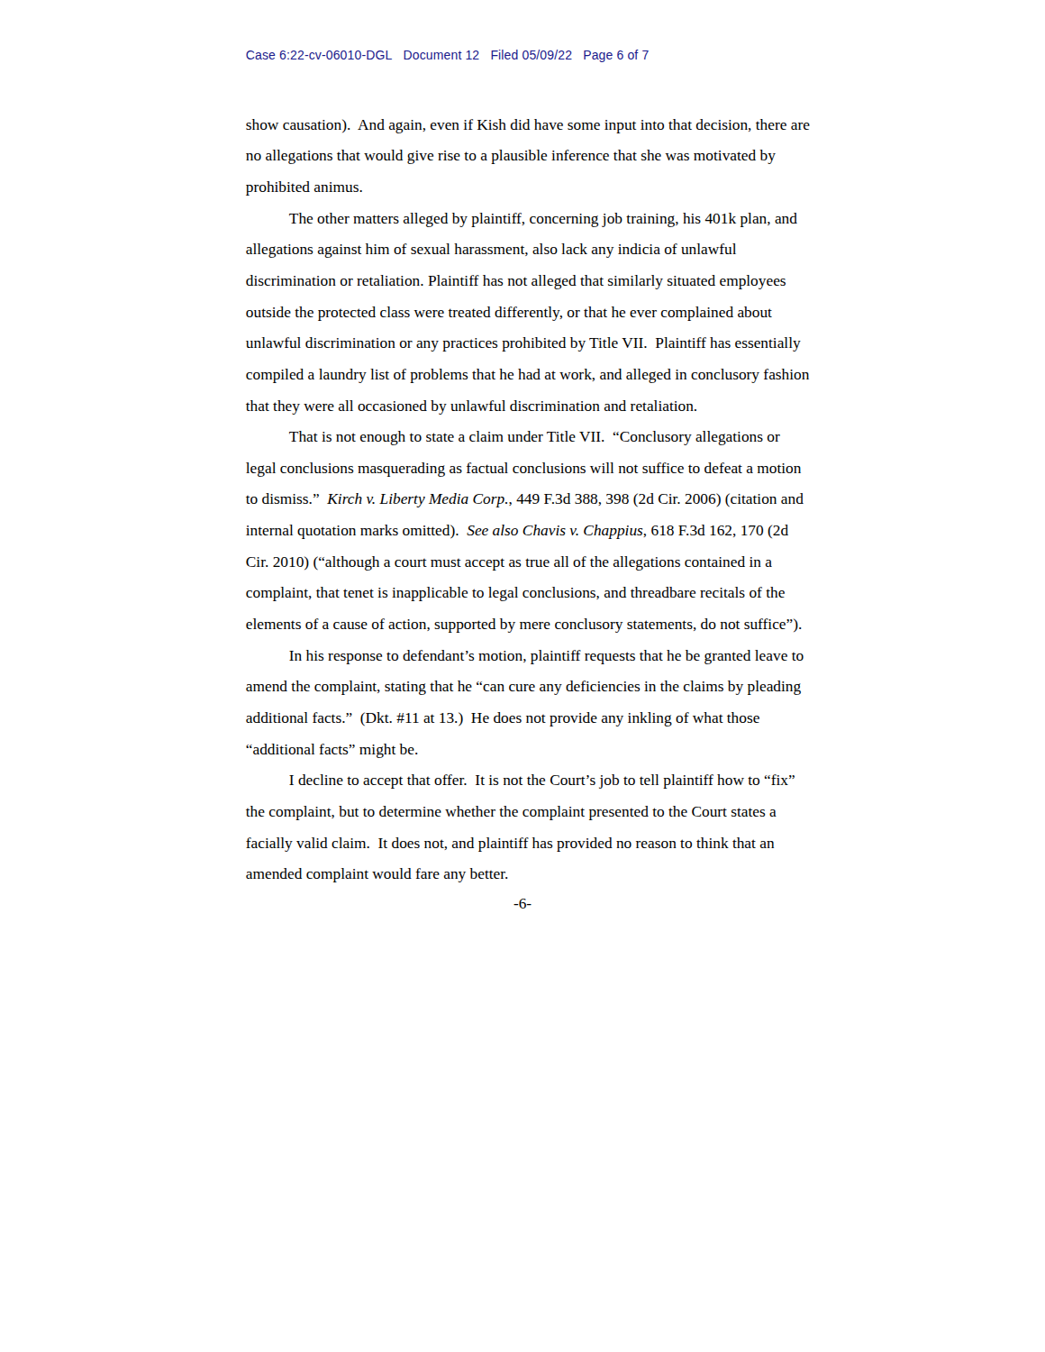Case 6:22-cv-06010-DGL Document 12 Filed 05/09/22 Page 6 of 7
show causation). And again, even if Kish did have some input into that decision, there are no allegations that would give rise to a plausible inference that she was motivated by prohibited animus.
The other matters alleged by plaintiff, concerning job training, his 401k plan, and allegations against him of sexual harassment, also lack any indicia of unlawful discrimination or retaliation. Plaintiff has not alleged that similarly situated employees outside the protected class were treated differently, or that he ever complained about unlawful discrimination or any practices prohibited by Title VII. Plaintiff has essentially compiled a laundry list of problems that he had at work, and alleged in conclusory fashion that they were all occasioned by unlawful discrimination and retaliation.
That is not enough to state a claim under Title VII. “Conclusory allegations or legal conclusions masquerading as factual conclusions will not suffice to defeat a motion to dismiss.” Kirch v. Liberty Media Corp., 449 F.3d 388, 398 (2d Cir. 2006) (citation and internal quotation marks omitted). See also Chavis v. Chappius, 618 F.3d 162, 170 (2d Cir. 2010) (“although a court must accept as true all of the allegations contained in a complaint, that tenet is inapplicable to legal conclusions, and threadbare recitals of the elements of a cause of action, supported by mere conclusory statements, do not suffice”).
In his response to defendant’s motion, plaintiff requests that he be granted leave to amend the complaint, stating that he “can cure any deficiencies in the claims by pleading additional facts.” (Dkt. #11 at 13.) He does not provide any inkling of what those “additional facts” might be.
I decline to accept that offer. It is not the Court’s job to tell plaintiff how to “fix” the complaint, but to determine whether the complaint presented to the Court states a facially valid claim. It does not, and plaintiff has provided no reason to think that an amended complaint would fare any better.
-6-